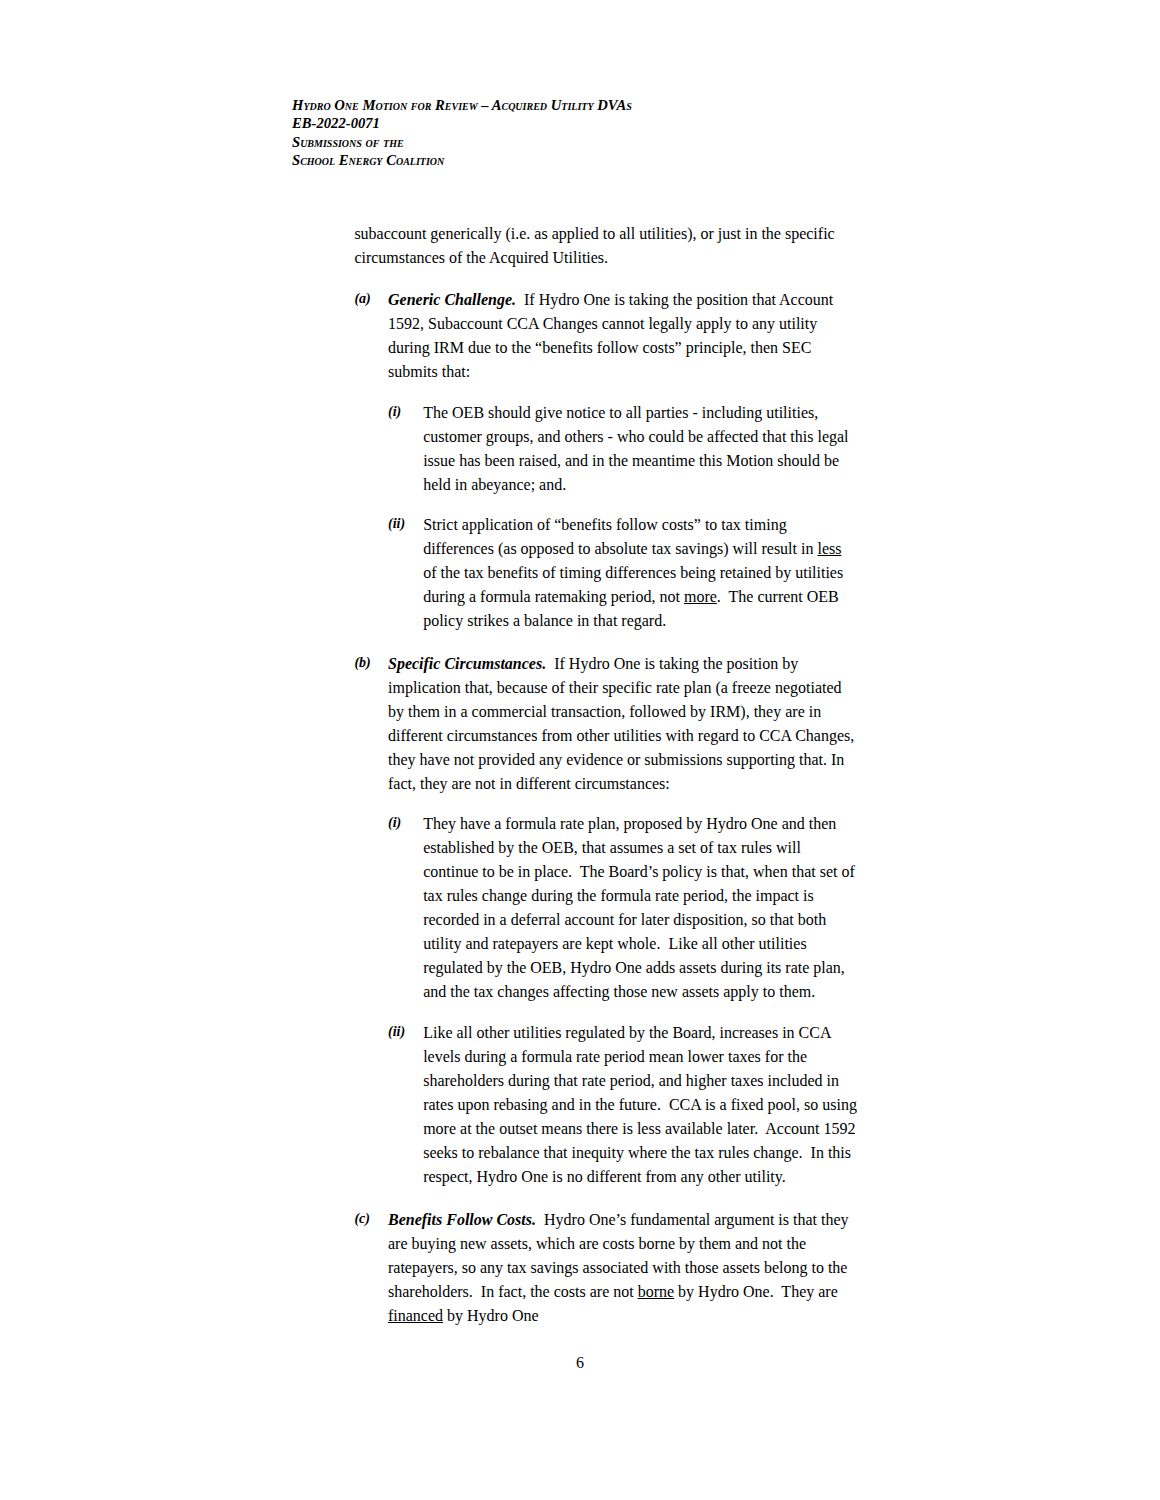Hydro One Motion for Review – Acquired Utility DVAs
EB-2022-0071
Submissions of the
School Energy Coalition
subaccount generically (i.e. as applied to all utilities), or just in the specific circumstances of the Acquired Utilities.
(a) Generic Challenge. If Hydro One is taking the position that Account 1592, Subaccount CCA Changes cannot legally apply to any utility during IRM due to the “benefits follow costs” principle, then SEC submits that:
(i) The OEB should give notice to all parties - including utilities, customer groups, and others - who could be affected that this legal issue has been raised, and in the meantime this Motion should be held in abeyance; and.
(ii) Strict application of “benefits follow costs” to tax timing differences (as opposed to absolute tax savings) will result in less of the tax benefits of timing differences being retained by utilities during a formula ratemaking period, not more. The current OEB policy strikes a balance in that regard.
(b) Specific Circumstances. If Hydro One is taking the position by implication that, because of their specific rate plan (a freeze negotiated by them in a commercial transaction, followed by IRM), they are in different circumstances from other utilities with regard to CCA Changes, they have not provided any evidence or submissions supporting that. In fact, they are not in different circumstances:
(i) They have a formula rate plan, proposed by Hydro One and then established by the OEB, that assumes a set of tax rules will continue to be in place. The Board’s policy is that, when that set of tax rules change during the formula rate period, the impact is recorded in a deferral account for later disposition, so that both utility and ratepayers are kept whole. Like all other utilities regulated by the OEB, Hydro One adds assets during its rate plan, and the tax changes affecting those new assets apply to them.
(ii) Like all other utilities regulated by the Board, increases in CCA levels during a formula rate period mean lower taxes for the shareholders during that rate period, and higher taxes included in rates upon rebasing and in the future. CCA is a fixed pool, so using more at the outset means there is less available later. Account 1592 seeks to rebalance that inequity where the tax rules change. In this respect, Hydro One is no different from any other utility.
(c) Benefits Follow Costs. Hydro One’s fundamental argument is that they are buying new assets, which are costs borne by them and not the ratepayers, so any tax savings associated with those assets belong to the shareholders. In fact, the costs are not borne by Hydro One. They are financed by Hydro One
6